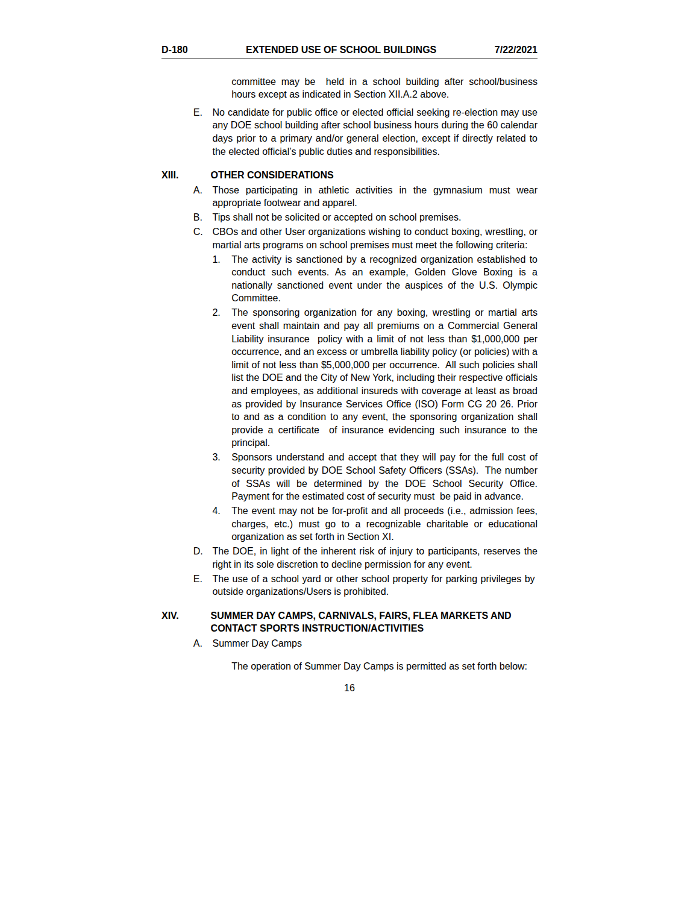D-180
EXTENDED USE OF SCHOOL BUILDINGS
7/22/2021
committee may be held in a school building after school/business hours except as indicated in Section XII.A.2 above.
E.
No candidate for public office or elected official seeking re-election may use any DOE school building after school business hours during the 60 calendar days prior to a primary and/or general election, except if directly related to the elected official’s public duties and responsibilities.
XIII.
OTHER CONSIDERATIONS
A.
Those participating in athletic activities in the gymnasium must wear appropriate footwear and apparel.
B.
Tips shall not be solicited or accepted on school premises.
C.
CBOs and other User organizations wishing to conduct boxing, wrestling, or martial arts programs on school premises must meet the following criteria:
1.
The activity is sanctioned by a recognized organization established to conduct such events. As an example, Golden Glove Boxing is a nationally sanctioned event under the auspices of the U.S. Olympic Committee.
2.
The sponsoring organization for any boxing, wrestling or martial arts event shall maintain and pay all premiums on a Commercial General Liability insurance policy with a limit of not less than $1,000,000 per occurrence, and an excess or umbrella liability policy (or policies) with a limit of not less than $5,000,000 per occurrence. All such policies shall list the DOE and the City of New York, including their respective officials and employees, as additional insureds with coverage at least as broad as provided by Insurance Services Office (ISO) Form CG 20 26. Prior to and as a condition to any event, the sponsoring organization shall provide a certificate of insurance evidencing such insurance to the principal.
3.
Sponsors understand and accept that they will pay for the full cost of security provided by DOE School Safety Officers (SSAs). The number of SSAs will be determined by the DOE School Security Office. Payment for the estimated cost of security must be paid in advance.
4.
The event may not be for-profit and all proceeds (i.e., admission fees, charges, etc.) must go to a recognizable charitable or educational organization as set forth in Section XI.
D.
The DOE, in light of the inherent risk of injury to participants, reserves the right in its sole discretion to decline permission for any event.
E.
The use of a school yard or other school property for parking privileges by outside organizations/Users is prohibited.
XIV.
SUMMER DAY CAMPS, CARNIVALS, FAIRS, FLEA MARKETS AND CONTACT SPORTS INSTRUCTION/ACTIVITIES
A.
Summer Day Camps
The operation of Summer Day Camps is permitted as set forth below:
16